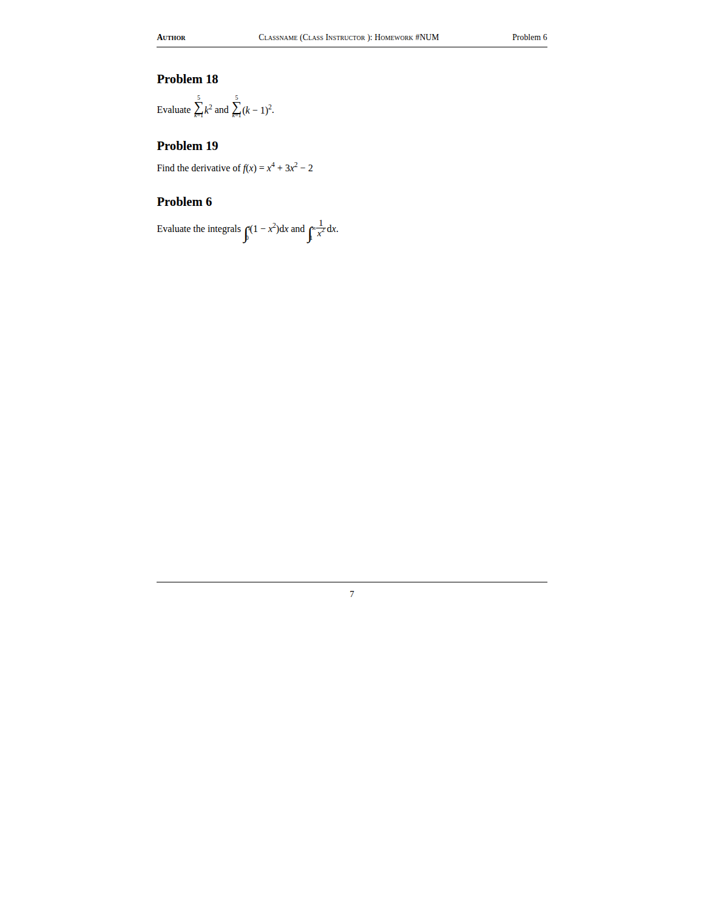Author Classname (Class Instructor ): Homework #NUM Problem 6
Problem 18
Evaluate 5∑k=1 k2 and 5∑k=1(k − 1)2.
Problem 19
Find the derivative of f(x) = x4 + 3x2 − 2
Problem 6
Evaluate the integrals ∫10(1 − x2)dx and ∫∞11 x2 dx.
7